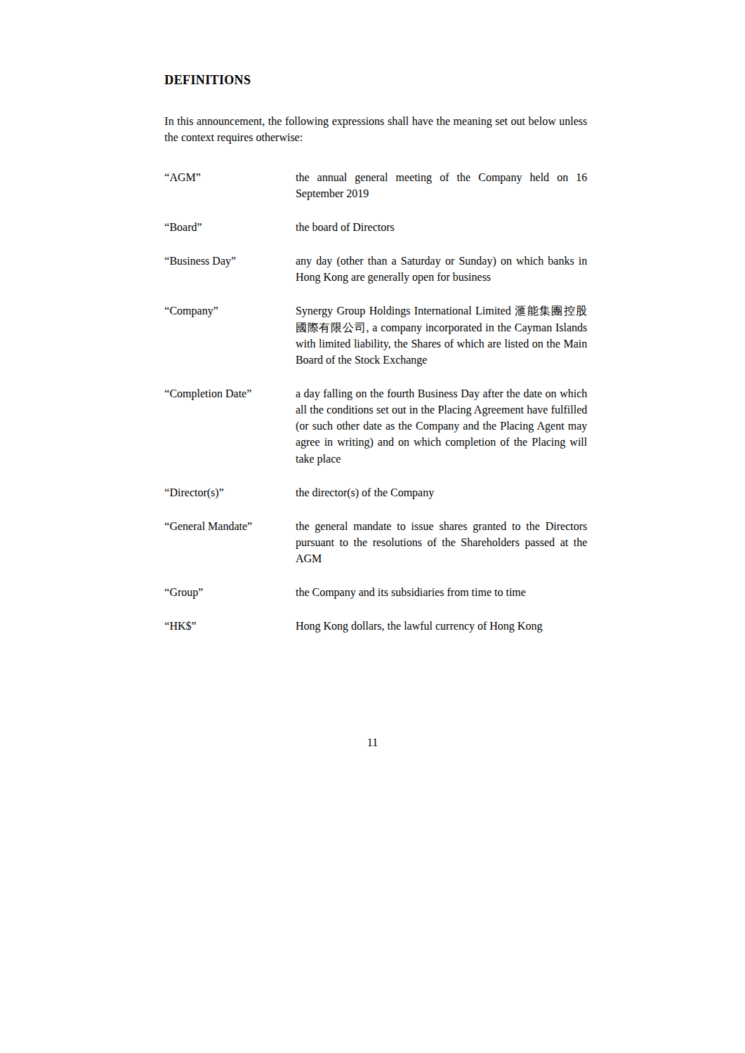DEFINITIONS
In this announcement, the following expressions shall have the meaning set out below unless the context requires otherwise:
| “AGM” | the annual general meeting of the Company held on 16 September 2019 |
| “Board” | the board of Directors |
| “Business Day” | any day (other than a Saturday or Sunday) on which banks in Hong Kong are generally open for business |
| “Company” | Synergy Group Holdings International Limited 滙能集團控股國際有限公司, a company incorporated in the Cayman Islands with limited liability, the Shares of which are listed on the Main Board of the Stock Exchange |
| “Completion Date” | a day falling on the fourth Business Day after the date on which all the conditions set out in the Placing Agreement have fulfilled (or such other date as the Company and the Placing Agent may agree in writing) and on which completion of the Placing will take place |
| “Director(s)” | the director(s) of the Company |
| “General Mandate” | the general mandate to issue shares granted to the Directors pursuant to the resolutions of the Shareholders passed at the AGM |
| “Group” | the Company and its subsidiaries from time to time |
| “HK$” | Hong Kong dollars, the lawful currency of Hong Kong |
11